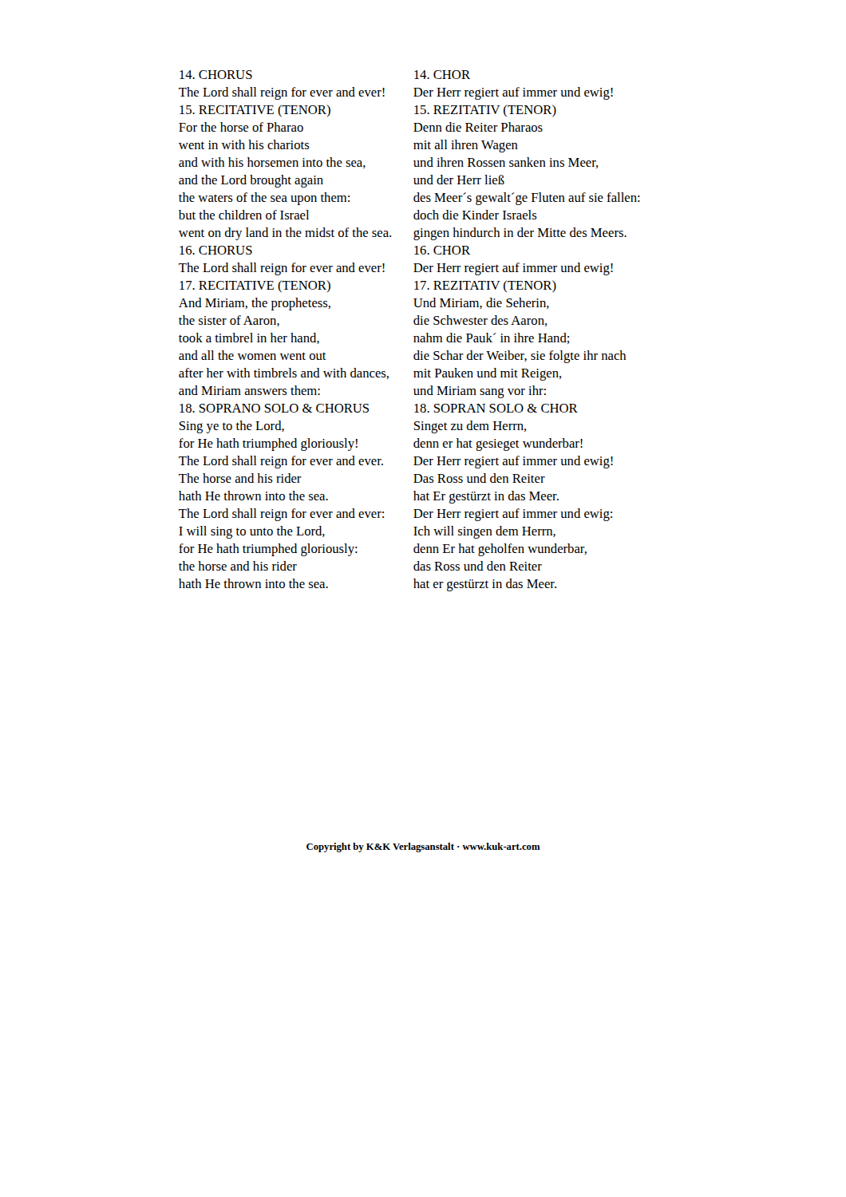| 14. CHORUS The Lord shall reign for ever and ever! | 14. CHOR Der Herr regiert auf immer und ewig! |
| 15. RECITATIVE (TENOR) For the horse of Pharao went in with his chariots and with his horsemen into the sea, and the Lord brought again the waters of the sea upon them: but the children of Israel went on dry land in the midst of the sea. | 15. REZITATIV (TENOR) Denn die Reiter Pharaos mit all ihren Wagen und ihren Rossen sanken ins Meer, und der Herr ließ des Meer´s gewalt´ge Fluten auf sie fallen: doch die Kinder Israels gingen hindurch in der Mitte des Meers. |
| 16. CHORUS The Lord shall reign for ever and ever! | 16. CHOR Der Herr regiert auf immer und ewig! |
| 17. RECITATIVE (TENOR) And Miriam, the prophetess, the sister of Aaron, took a timbrel in her hand, and all the women went out after her with timbrels and with dances, and Miriam answers them: | 17. REZITATIV (TENOR) Und Miriam, die Seherin, die Schwester des Aaron, nahm die Pauk´ in ihre Hand; die Schar der Weiber, sie folgte ihr nach mit Pauken und mit Reigen, und Miriam sang vor ihr: |
| 18. SOPRANO SOLO & CHORUS Sing ye to the Lord, for He hath triumphed gloriously! The Lord shall reign for ever and ever. The horse and his rider hath He thrown into the sea. The Lord shall reign for ever and ever: I will sing to unto the Lord, for He hath triumphed gloriously: the horse and his rider hath He thrown into the sea. | 18. SOPRAN SOLO & CHOR Singet zu dem Herrn, denn er hat gesieget wunderbar! Der Herr regiert auf immer und ewig! Das Ross und den Reiter hat Er gestürzt in das Meer. Der Herr regiert auf immer und ewig: Ich will singen dem Herrn, denn Er hat geholfen wunderbar, das Ross und den Reiter hat er gestürzt in das Meer. |
Copyright by K&K Verlagsanstalt · www.kuk-art.com